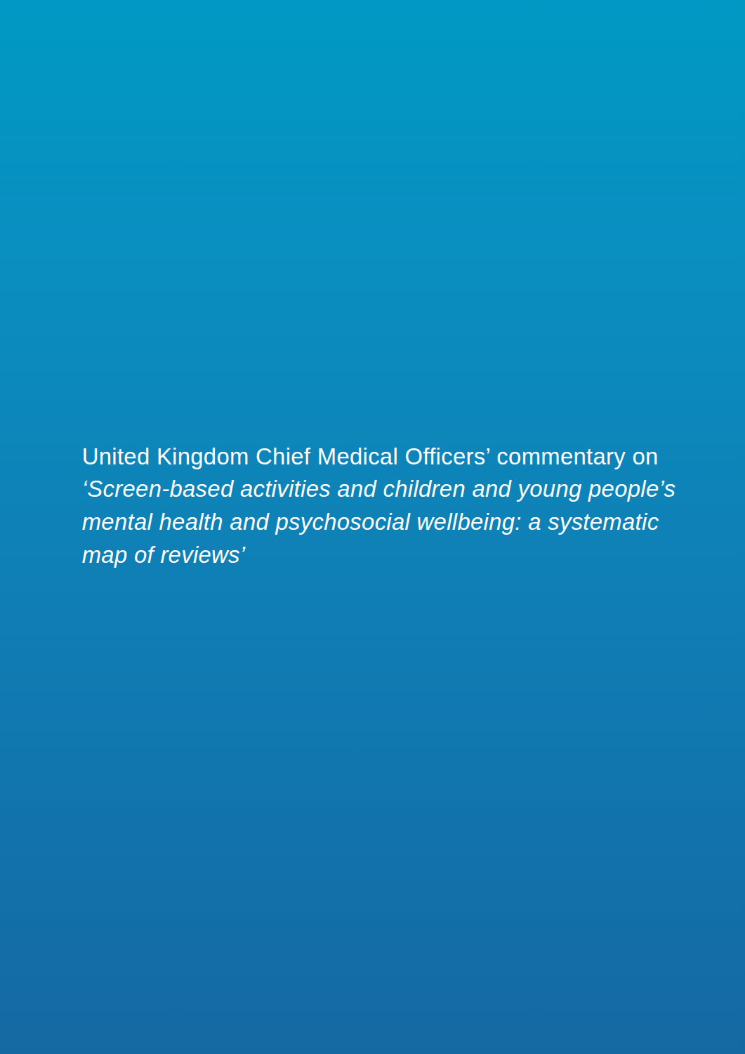United Kingdom Chief Medical Officers’ commentary on ‘Screen-based activities and children and young people’s mental health and psychosocial wellbeing: a systematic map of reviews’